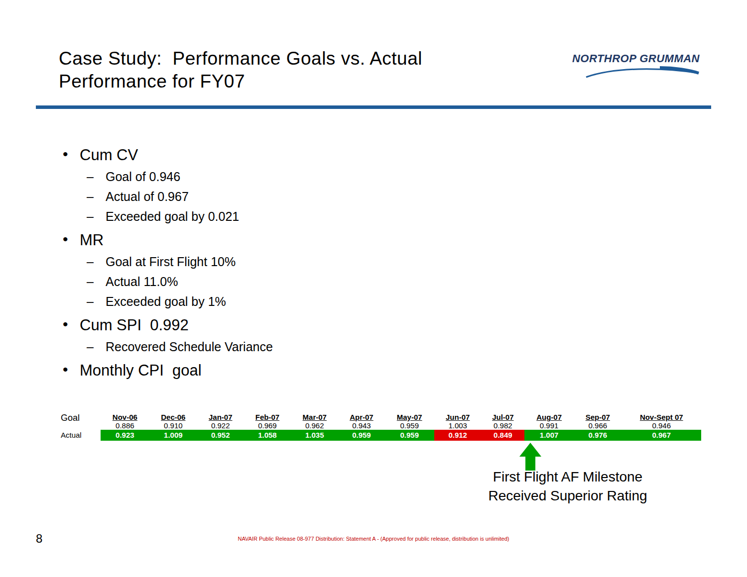Case Study: Performance Goals vs. Actual
Performance for FY07
NORTHROP GRUMMAN
Cum CV
Goal of 0.946
Actual of 0.967
Exceeded goal by 0.021
MR
Goal at First Flight 10%
Actual 11.0%
Exceeded goal by 1%
Cum SPI 0.992
Recovered Schedule Variance
Monthly CPI goal
| Goal | Nov-06 | Dec-06 | Jan-07 | Feb-07 | Mar-07 | Apr-07 | May-07 | Jun-07 | Jul-07 | Aug-07 | Sep-07 | Nov-Sept 07 |
| 0.886 | 0.910 | 0.922 | 0.969 | 0.962 | 0.943 | 0.959 | 1.003 | 0.982 | 0.991 | 0.966 | 0.946 |
| Actual | 0.923 | 1.009 | 0.952 | 1.058 | 1.035 | 0.959 | 0.959 | 0.912 | 0.849 | 1.007 | 0.976 | 0.967 |
First Flight AF Milestone
Received Superior Rating
8
NAVAIR Public Release 08-977 Distribution: Statement A - (Approved for public release, distribution is unlimited)